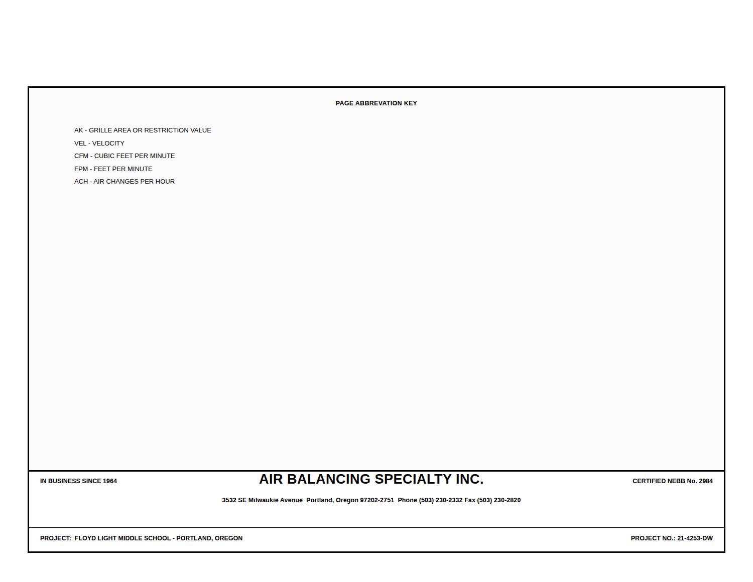PAGE ABBREVATION KEY
AK - GRILLE AREA OR RESTRICTION VALUE
VEL - VELOCITY
CFM - CUBIC FEET PER MINUTE
FPM - FEET PER MINUTE
ACH - AIR CHANGES PER HOUR
IN BUSINESS SINCE 1964
AIR BALANCING SPECIALTY INC.
CERTIFIED NEBB No. 2984
3532 SE Milwaukie Avenue Portland, Oregon 97202-2751 Phone (503) 230-2332 Fax (503) 230-2820
PROJECT: FLOYD LIGHT MIDDLE SCHOOL - PORTLAND, OREGON
PROJECT NO.: 21-4253-DW